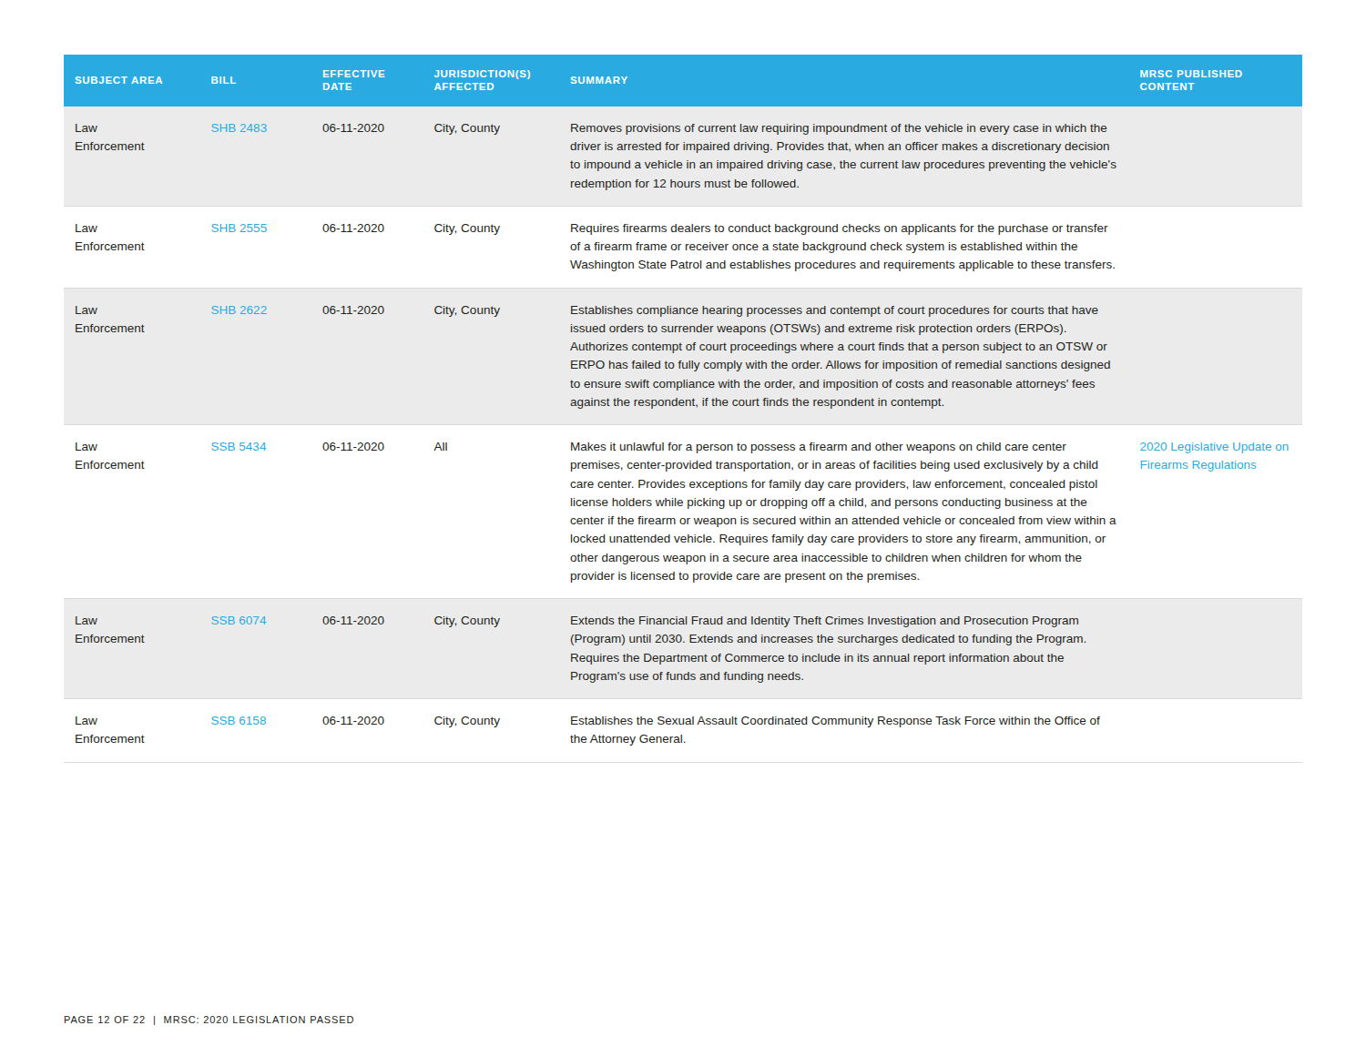| Subject Area | Bill | Effective Date | Jurisdiction(s) Affected | Summary | MRSC Published Content |
| --- | --- | --- | --- | --- | --- |
| Law Enforcement | SHB 2483 | 06-11-2020 | City, County | Removes provisions of current law requiring impoundment of the vehicle in every case in which the driver is arrested for impaired driving. Provides that, when an officer makes a discretionary decision to impound a vehicle in an impaired driving case, the current law procedures preventing the vehicle's redemption for 12 hours must be followed. | |
| Law Enforcement | SHB 2555 | 06-11-2020 | City, County | Requires firearms dealers to conduct background checks on applicants for the purchase or transfer of a firearm frame or receiver once a state background check system is established within the Washington State Patrol and establishes procedures and requirements applicable to these transfers. | |
| Law Enforcement | SHB 2622 | 06-11-2020 | City, County | Establishes compliance hearing processes and contempt of court procedures for courts that have issued orders to surrender weapons (OTSWs) and extreme risk protection orders (ERPOs). Authorizes contempt of court proceedings where a court finds that a person subject to an OTSW or ERPO has failed to fully comply with the order. Allows for imposition of remedial sanctions designed to ensure swift compliance with the order, and imposition of costs and reasonable attorneys' fees against the respondent, if the court finds the respondent in contempt. | |
| Law Enforcement | SSB 5434 | 06-11-2020 | All | Makes it unlawful for a person to possess a firearm and other weapons on child care center premises, center-provided transportation, or in areas of facilities being used exclusively by a child care center. Provides exceptions for family day care providers, law enforcement, concealed pistol license holders while picking up or dropping off a child, and persons conducting business at the center if the firearm or weapon is secured within an attended vehicle or concealed from view within a locked unattended vehicle. Requires family day care providers to store any firearm, ammunition, or other dangerous weapon in a secure area inaccessible to children when children for whom the provider is licensed to provide care are present on the premises. | 2020 Legislative Update on Firearms Regulations |
| Law Enforcement | SSB 6074 | 06-11-2020 | City, County | Extends the Financial Fraud and Identity Theft Crimes Investigation and Prosecution Program (Program) until 2030. Extends and increases the surcharges dedicated to funding the Program. Requires the Department of Commerce to include in its annual report information about the Program's use of funds and funding needs. | |
| Law Enforcement | SSB 6158 | 06-11-2020 | City, County | Establishes the Sexual Assault Coordinated Community Response Task Force within the Office of the Attorney General. | |
Page 12 of 22 | MRSC: 2020 Legislation Passed